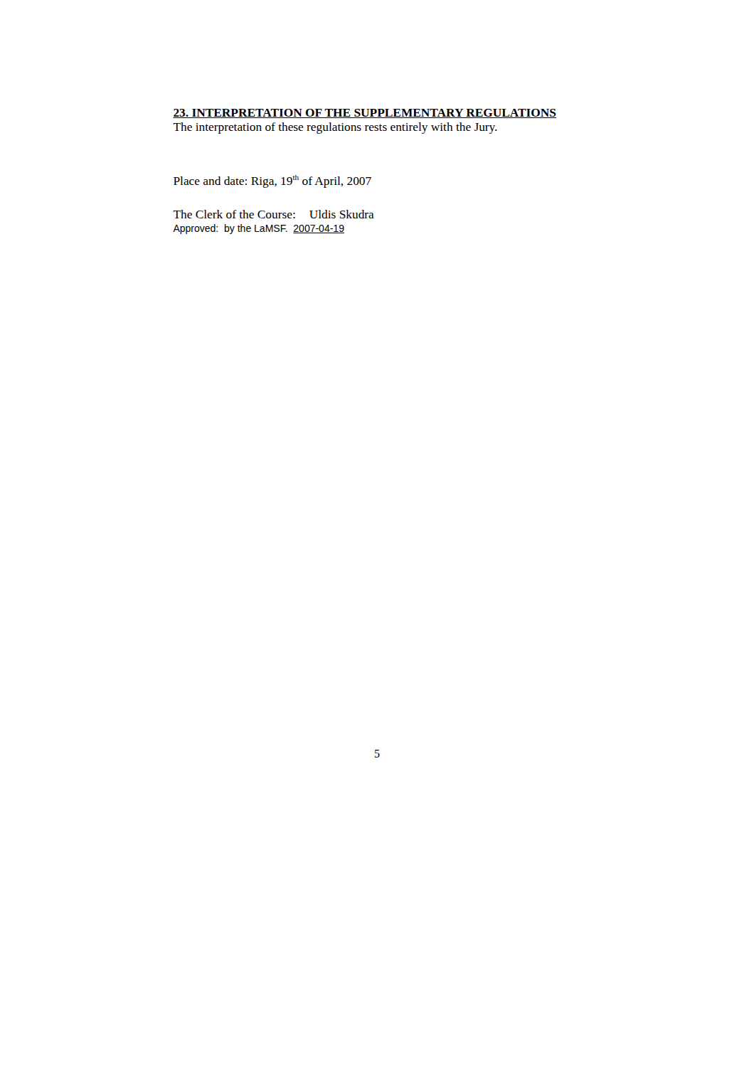23. INTERPRETATION OF THE SUPPLEMENTARY REGULATIONS
The interpretation of these regulations rests entirely with the Jury.
Place and date: Riga, 19th of April, 2007
The Clerk of the Course:Uldis Skudra
Approved: by the LaMSF. 2007-04-19
5